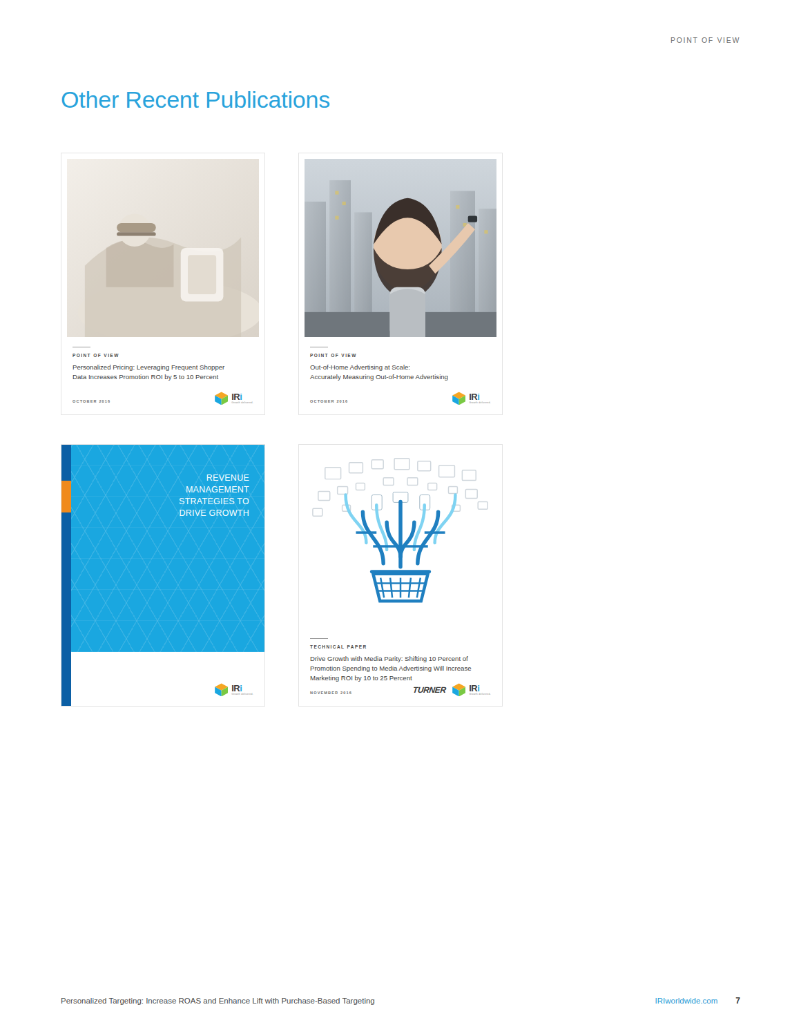Point of View
Other Recent Publications
Point of View
Personalized Pricing: Leveraging Frequent Shopper Data Increases Promotion ROI by 5 to 10 Percent
October 2016
IRi Growth delivered.
Point of View
Out-of-Home Advertising at Scale:
Accurately Measuring Out-of-Home Advertising
October 2016
IRi Growth delivered.
Revenue
Management
Strategies to
Drive Growth
IRi Growth delivered.
Technical Paper
Drive Growth with Media Parity: Shifting 10 Percent of Promotion Spending to Media Advertising Will Increase Marketing ROI by 10 to 25 Percent
November 2016
TURNER
IRi Growth delivered.
Personalized Targeting: Increase ROAS and Enhance Lift with Purchase-Based Targeting
IRIworldwide.com 7